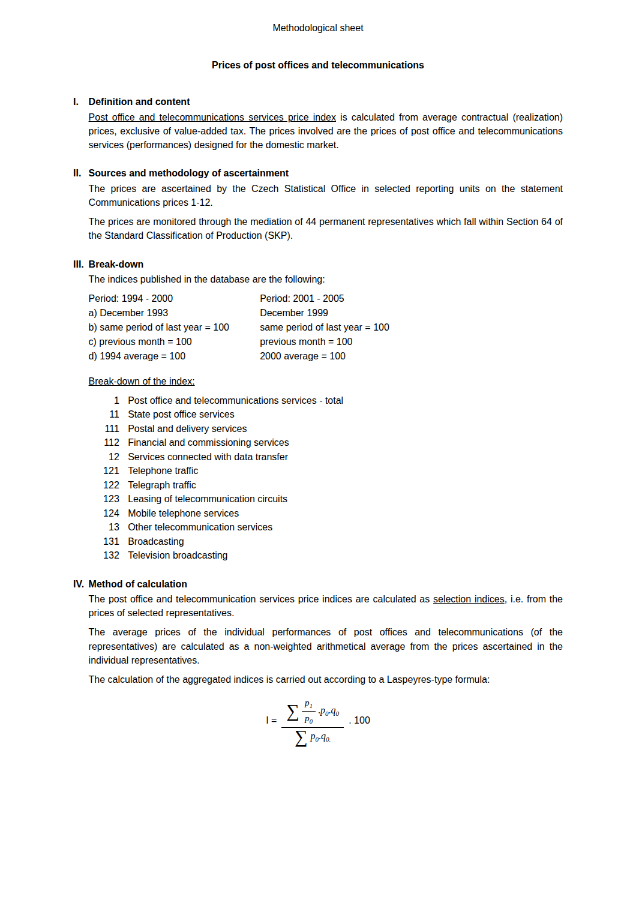Methodological sheet
Prices of post offices and telecommunications
I. Definition and content
Post office and telecommunications services price index is calculated from average contractual (realization) prices, exclusive of value-added tax. The prices involved are the prices of post office and telecommunications services (performances) designed for the domestic market.
II. Sources and methodology of ascertainment
The prices are ascertained by the Czech Statistical Office in selected reporting units on the statement Communications prices 1-12.
The prices are monitored through the mediation of 44 permanent representatives which fall within Section 64 of the Standard Classification of Production (SKP).
III. Break-down
The indices published in the database are the following:
| Period: 1994 - 2000 | Period: 2001 - 2005 |
| a) December 1993 | December 1999 |
| b) same period of last year = 100 | same period of last year = 100 |
| c) previous month = 100 | previous month = 100 |
| d) 1994 average = 100 | 2000 average = 100 |
Break-down of the index:
| 1 | Post office and telecommunications services - total |
| 11 | State post office services |
| 111 | Postal and delivery services |
| 112 | Financial and commissioning services |
| 12 | Services connected with data transfer |
| 121 | Telephone traffic |
| 122 | Telegraph traffic |
| 123 | Leasing of telecommunication circuits |
| 124 | Mobile telephone services |
| 13 | Other telecommunication services |
| 131 | Broadcasting |
| 132 | Television broadcasting |
IV. Method of calculation
The post office and telecommunication services price indices are calculated as selection indices, i.e. from the prices of selected representatives.
The average prices of the individual performances of post offices and telecommunications (of the representatives) are calculated as a non-weighted arithmetical average from the prices ascertained in the individual representatives.
The calculation of the aggregated indices is carried out according to a Laspeyres-type formula:
I = ∑ p1 p0 . p0. q0 ∑ p0. q0. . 100